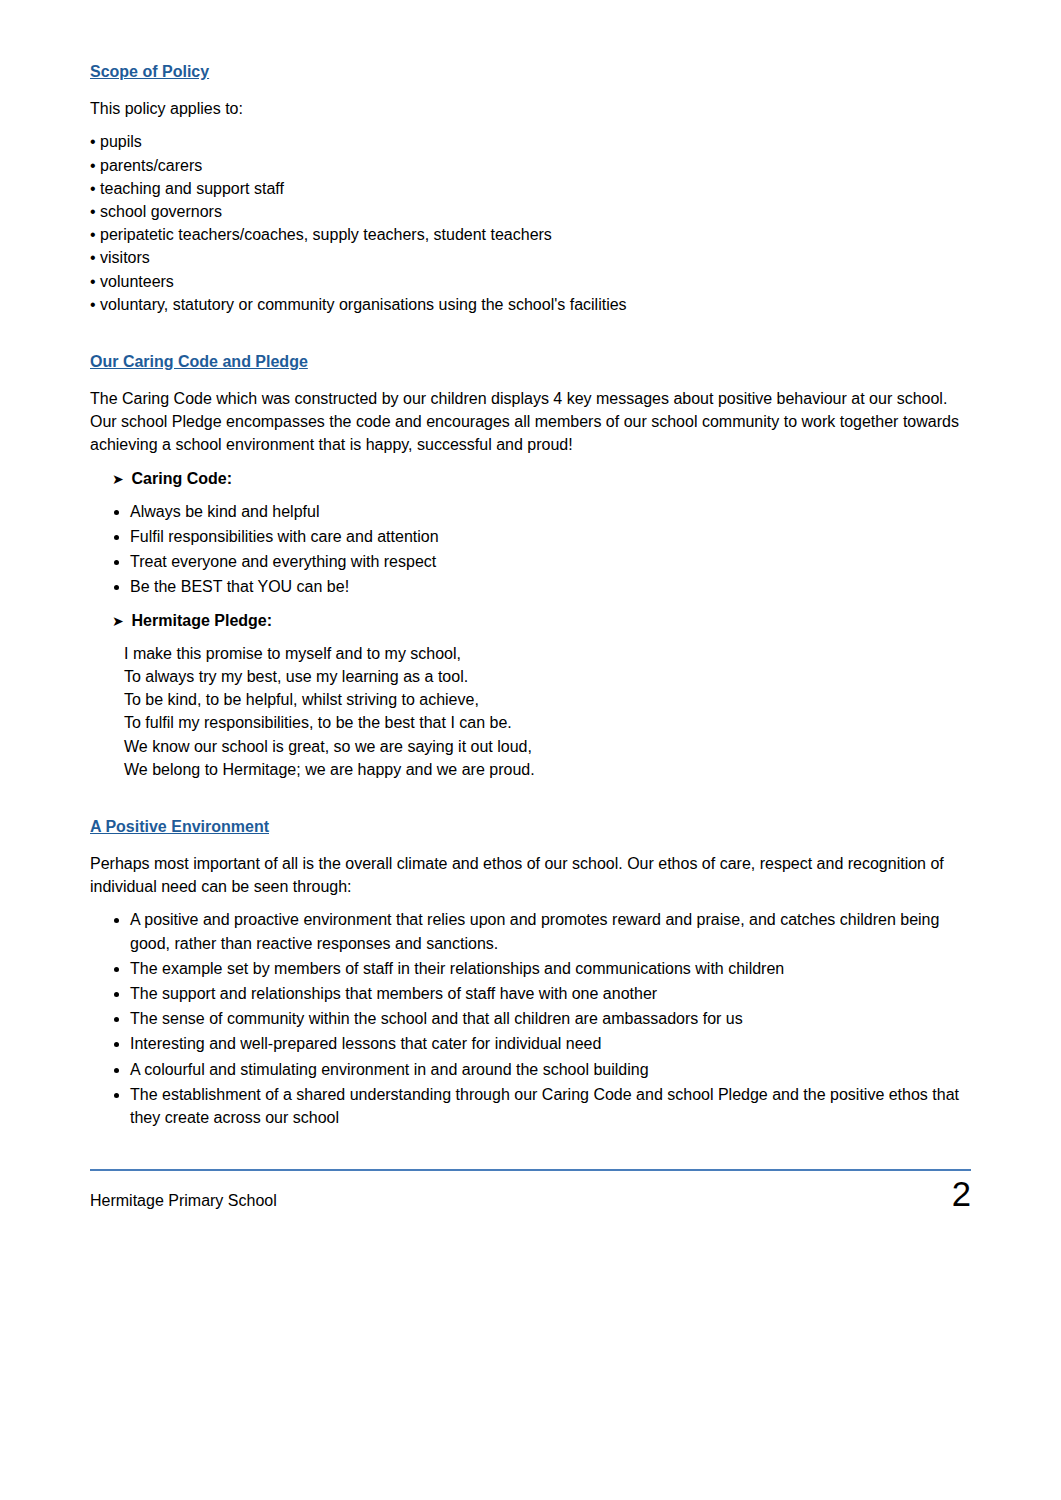Scope of Policy
This policy applies to:
pupils
parents/carers
teaching and support staff
school governors
peripatetic teachers/coaches, supply teachers, student teachers
visitors
volunteers
voluntary, statutory or community organisations using the school's facilities
Our Caring Code and Pledge
The Caring Code which was constructed by our children displays 4 key messages about positive behaviour at our school. Our school Pledge encompasses the code and encourages all members of our school community to work together towards achieving a school environment that is happy, successful and proud!
Caring Code:
Always be kind and helpful
Fulfil responsibilities with care and attention
Treat everyone and everything with respect
Be the BEST that YOU can be!
Hermitage Pledge:
I make this promise to myself and to my school,
To always try my best, use my learning as a tool.
To be kind, to be helpful, whilst striving to achieve,
To fulfil my responsibilities, to be the best that I can be.
We know our school is great, so we are saying it out loud,
We belong to Hermitage; we are happy and we are proud.
A Positive Environment
Perhaps most important of all is the overall climate and ethos of our school. Our ethos of care, respect and recognition of individual need can be seen through:
A positive and proactive environment that relies upon and promotes reward and praise, and catches children being good, rather than reactive responses and sanctions.
The example set by members of staff in their relationships and communications with children
The support and relationships that members of staff have with one another
The sense of community within the school and that all children are ambassadors for us
Interesting and well-prepared lessons that cater for individual need
A colourful and stimulating environment in and around the school building
The establishment of a shared understanding through our Caring Code and school Pledge and the positive ethos that they create across our school
Hermitage Primary School 2